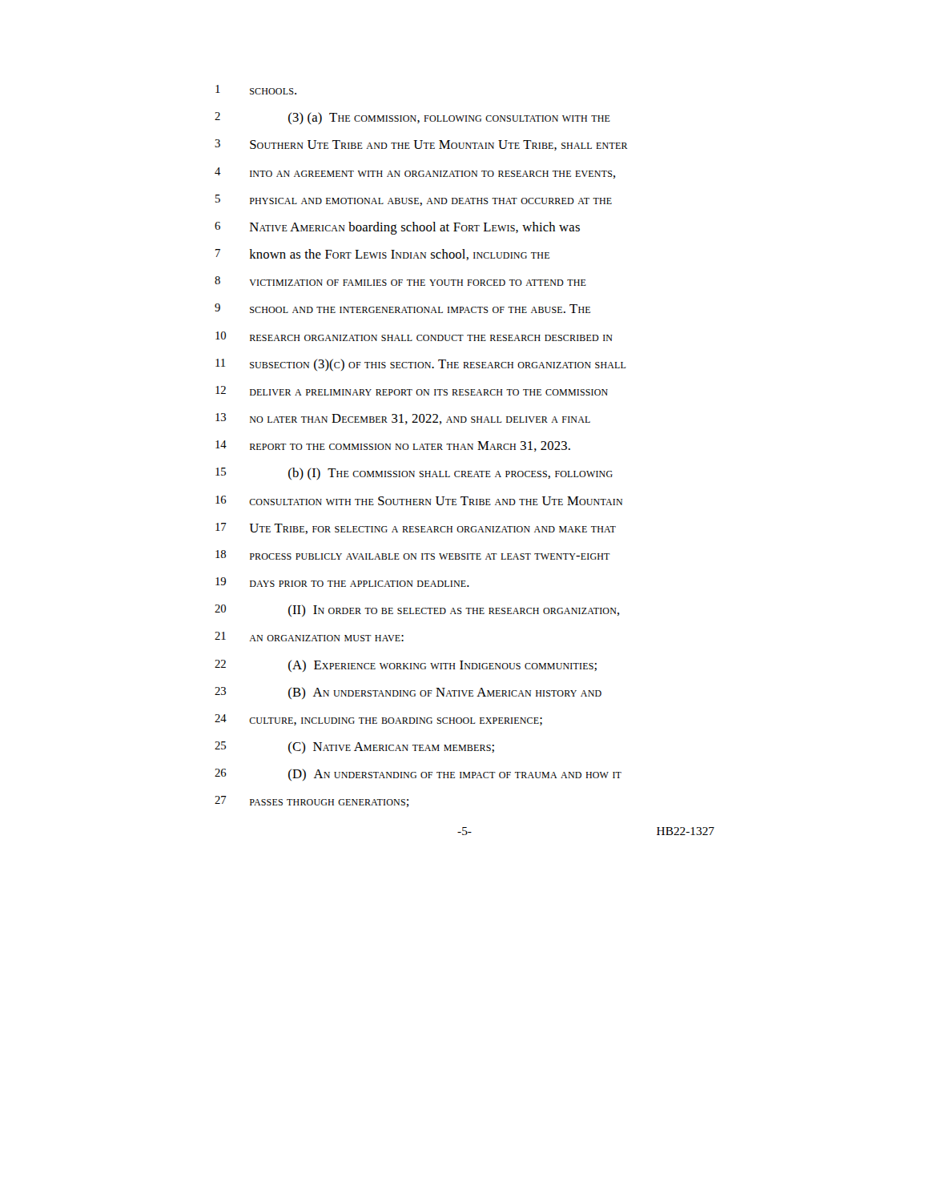| 1 | schools. |
| 2 | (3) (a) The commission, following consultation with the |
| 3 | Southern Ute Tribe and the Ute Mountain Ute Tribe, shall enter |
| 4 | into an agreement with an organization to research the events, |
| 5 | physical and emotional abuse, and deaths that occurred at the |
| 6 | Native American boarding school at Fort Lewis, which was |
| 7 | known as the Fort Lewis Indian school, including the |
| 8 | victimization of families of the youth forced to attend the |
| 9 | school and the intergenerational impacts of the abuse. The |
| 10 | research organization shall conduct the research described in |
| 11 | subsection (3)(c) of this section. The research organization shall |
| 12 | deliver a preliminary report on its research to the commission |
| 13 | no later than December 31, 2022, and shall deliver a final |
| 14 | report to the commission no later than March 31, 2023. |
| 15 | (b) (I) The commission shall create a process, following |
| 16 | consultation with the Southern Ute Tribe and the Ute Mountain |
| 17 | Ute Tribe, for selecting a research organization and make that |
| 18 | process publicly available on its website at least twenty-eight |
| 19 | days prior to the application deadline. |
| 20 | (II) In order to be selected as the research organization, |
| 21 | an organization must have: |
| 22 | (A) Experience working with Indigenous communities; |
| 23 | (B) An understanding of Native American history and |
| 24 | culture, including the boarding school experience; |
| 25 | (C) Native American team members; |
| 26 | (D) An understanding of the impact of trauma and how it |
| 27 | passes through generations; |
-5-
HB22-1327